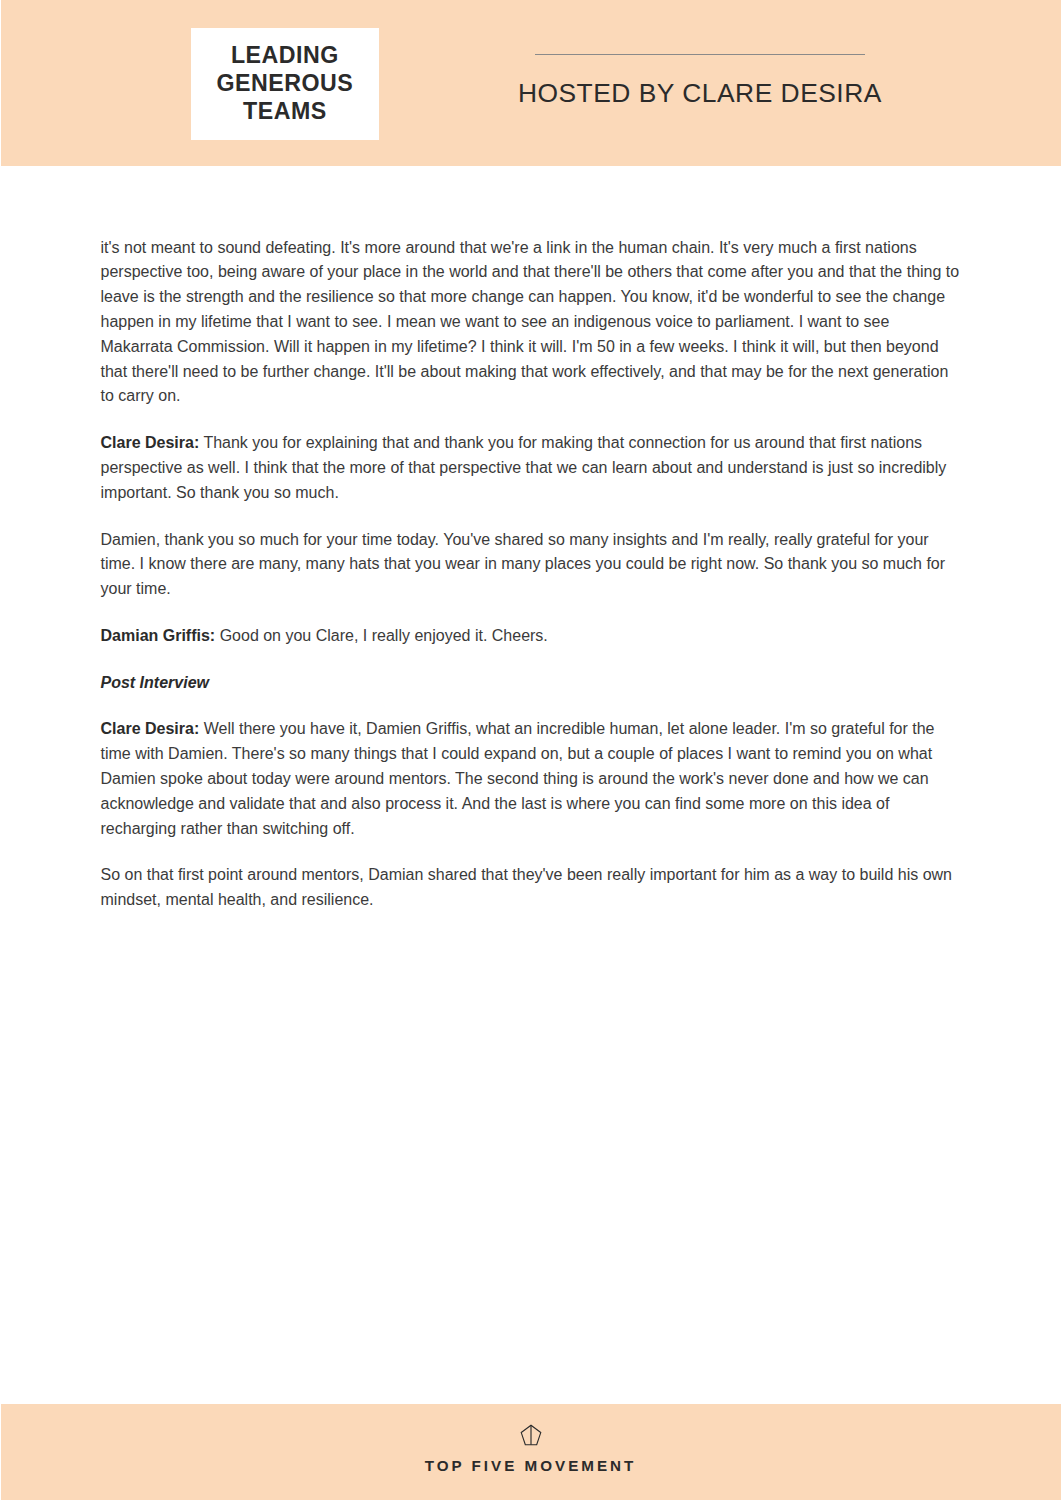Leading Generous Teams
Hosted by Clare Desira
it's not meant to sound defeating. It's more around that we're a link in the human chain. It's very much a first nations perspective too, being aware of your place in the world and that there'll be others that come after you and that the thing to leave is the strength and the resilience so that more change can happen. You know, it'd be wonderful to see the change happen in my lifetime that I want to see. I mean we want to see an indigenous voice to parliament. I want to see Makarrata Commission. Will it happen in my lifetime? I think it will. I'm 50 in a few weeks. I think it will, but then beyond that there'll need to be further change. It'll be about making that work effectively, and that may be for the next generation to carry on.
Clare Desira: Thank you for explaining that and thank you for making that connection for us around that first nations perspective as well. I think that the more of that perspective that we can learn about and understand is just so incredibly important. So thank you so much.
Damien, thank you so much for your time today. You've shared so many insights and I'm really, really grateful for your time. I know there are many, many hats that you wear in many places you could be right now. So thank you so much for your time.
Damian Griffis: Good on you Clare, I really enjoyed it. Cheers.
Post Interview
Clare Desira: Well there you have it, Damien Griffis, what an incredible human, let alone leader. I'm so grateful for the time with Damien. There's so many things that I could expand on, but a couple of places I want to remind you on what Damien spoke about today were around mentors. The second thing is around the work's never done and how we can acknowledge and validate that and also process it. And the last is where you can find some more on this idea of recharging rather than switching off.
So on that first point around mentors, Damian shared that they've been really important for him as a way to build his own mindset, mental health, and resilience.
Top Five Movement